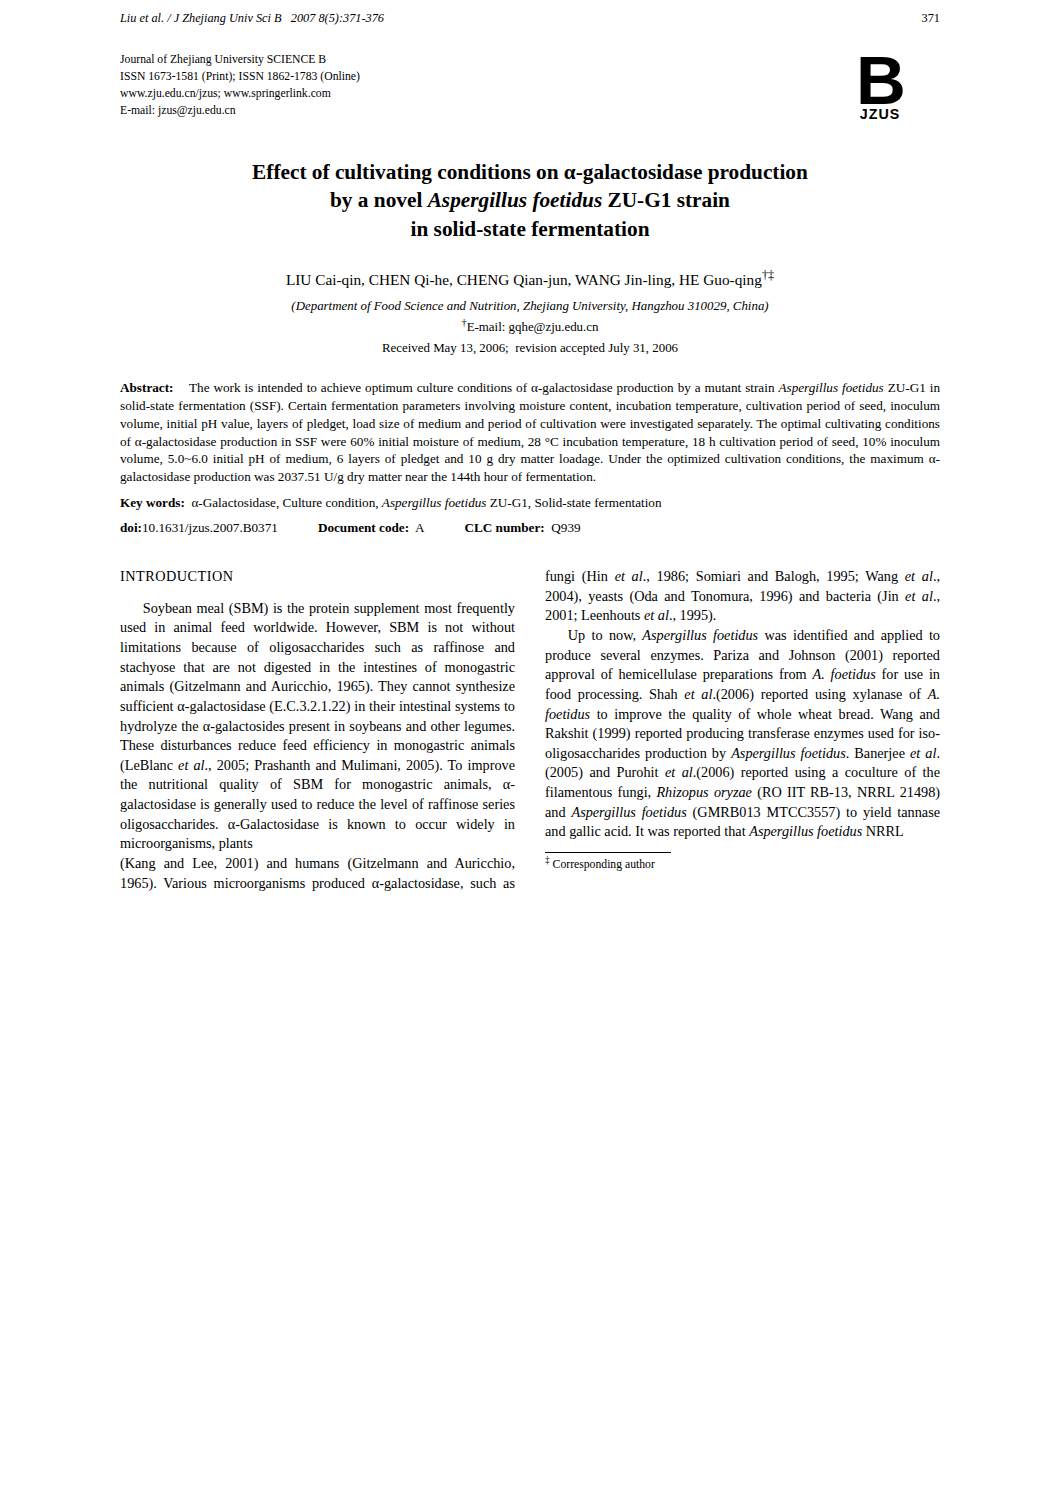Liu et al. / J Zhejiang Univ Sci B 2007 8(5):371-376 371
Journal of Zhejiang University SCIENCE B
ISSN 1673-1581 (Print); ISSN 1862-1783 (Online)
www.zju.edu.cn/jzus; www.springerlink.com
E-mail: jzus@zju.edu.cn
B
JZUS
Effect of cultivating conditions on α-galactosidase production
by a novel Aspergillus foetidus ZU-G1 strain
in solid-state fermentation
LIU Cai-qin, CHEN Qi-he, CHENG Qian-jun, WANG Jin-ling, HE Guo-qing†‡
(Department of Food Science and Nutrition, Zhejiang University, Hangzhou 310029, China)
†E-mail: gqhe@zju.edu.cn
Received May 13, 2006; revision accepted July 31, 2006
Abstract: The work is intended to achieve optimum culture conditions of α-galactosidase production by a mutant strain Aspergillus foetidus ZU-G1 in solid-state fermentation (SSF). Certain fermentation parameters involving moisture content, incubation temperature, cultivation period of seed, inoculum volume, initial pH value, layers of pledget, load size of medium and period of cultivation were investigated separately. The optimal cultivating conditions of α-galactosidase production in SSF were 60% initial moisture of medium, 28 °C incubation temperature, 18 h cultivation period of seed, 10% inoculum volume, 5.0~6.0 initial pH of medium, 6 layers of pledget and 10 g dry matter loadage. Under the optimized cultivation conditions, the maximum α-galactosidase production was 2037.51 U/g dry matter near the 144th hour of fermentation.
Key words: α-Galactosidase, Culture condition, Aspergillus foetidus ZU-G1, Solid-state fermentation
doi: 10.1631/jzus.2007.B0371 Document code: A CLC number: Q939
INTRODUCTION
Soybean meal (SBM) is the protein supplement most frequently used in animal feed worldwide. However, SBM is not without limitations because of oligosaccharides such as raffinose and stachyose that are not digested in the intestines of monogastric animals (Gitzelmann and Auricchio, 1965). They cannot synthesize sufficient α-galactosidase (E.C.3.2.1.22) in their intestinal systems to hydrolyze the α-galactosides present in soybeans and other legumes. These disturbances reduce feed efficiency in monogastric animals (LeBlanc et al., 2005; Prashanth and Mulimani, 2005). To improve the nutritional quality of SBM for monogastric animals, α-galactosidase is generally used to reduce the level of raffinose series oligosaccharides. α-Galactosidase is known to occur widely in microorganisms, plants
(Kang and Lee, 2001) and humans (Gitzelmann and Auricchio, 1965). Various microorganisms produced α-galactosidase, such as fungi (Hin et al., 1986; Somiari and Balogh, 1995; Wang et al., 2004), yeasts (Oda and Tonomura, 1996) and bacteria (Jin et al., 2001; Leenhouts et al., 1995).
Up to now, Aspergillus foetidus was identified and applied to produce several enzymes. Pariza and Johnson (2001) reported approval of hemicellulase preparations from A. foetidus for use in food processing. Shah et al.(2006) reported using xylanase of A. foetidus to improve the quality of whole wheat bread. Wang and Rakshit (1999) reported producing transferase enzymes used for iso-oligosaccharides production by Aspergillus foetidus. Banerjee et al.(2005) and Purohit et al.(2006) reported using a coculture of the filamentous fungi, Rhizopus oryzae (RO IIT RB-13, NRRL 21498) and Aspergillus foetidus (GMRB013 MTCC3557) to yield tannase and gallic acid. It was reported that Aspergillus foetidus NRRL
‡ Corresponding author